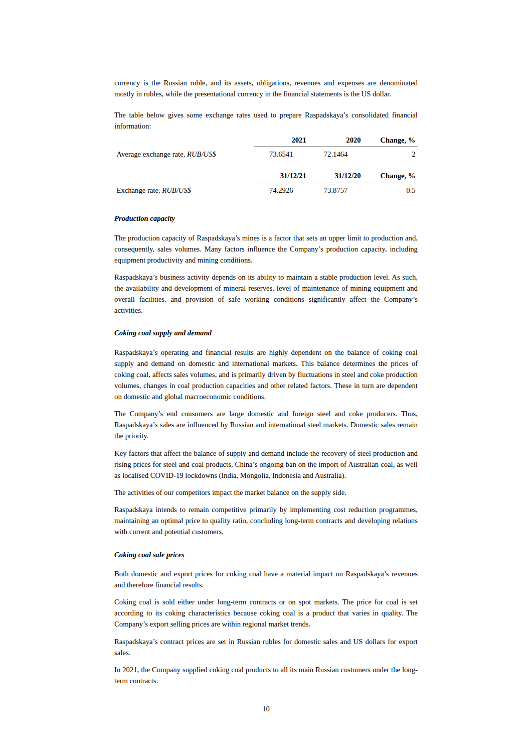currency is the Russian ruble, and its assets, obligations, revenues and expenses are denominated mostly in rubles, while the presentational currency in the financial statements is the US dollar.
The table below gives some exchange rates used to prepare Raspadskaya’s consolidated financial information:
| | 2021 | 2020 | Change, % |
| --- | --- | --- | --- |
| Average exchange rate, RUB/US$ | 73.6541 | 72.1464 | 2 |
| | 31/12/21 | 31/12/20 | Change, % |
| Exchange rate, RUB/US$ | 74.2926 | 73.8757 | 0.5 |
Production capacity
The production capacity of Raspadskaya’s mines is a factor that sets an upper limit to production and, consequently, sales volumes. Many factors influence the Company’s production capacity, including equipment productivity and mining conditions.
Raspadskaya’s business activity depends on its ability to maintain a stable production level. As such, the availability and development of mineral reserves, level of maintenance of mining equipment and overall facilities, and provision of safe working conditions significantly affect the Company’s activities.
Coking coal supply and demand
Raspadskaya’s operating and financial results are highly dependent on the balance of coking coal supply and demand on domestic and international markets. This balance determines the prices of coking coal, affects sales volumes, and is primarily driven by fluctuations in steel and coke production volumes, changes in coal production capacities and other related factors. These in turn are dependent on domestic and global macroeconomic conditions.
The Company’s end consumers are large domestic and foreign steel and coke producers. Thus, Raspadskaya’s sales are influenced by Russian and international steel markets. Domestic sales remain the priority.
Key factors that affect the balance of supply and demand include the recovery of steel production and rising prices for steel and coal products, China’s ongoing ban on the import of Australian coal, as well as localised COVID-19 lockdowns (India, Mongolia, Indonesia and Australia).
The activities of our competitors impact the market balance on the supply side.
Raspadskaya intends to remain competitive primarily by implementing cost reduction programmes, maintaining an optimal price to quality ratio, concluding long-term contracts and developing relations with current and potential customers.
Coking coal sale prices
Both domestic and export prices for coking coal have a material impact on Raspadskaya’s revenues and therefore financial results.
Coking coal is sold either under long-term contracts or on spot markets. The price for coal is set according to its coking characteristics because coking coal is a product that varies in quality. The Company’s export selling prices are within regional market trends.
Raspadskaya’s contract prices are set in Russian rubles for domestic sales and US dollars for export sales.
In 2021, the Company supplied coking coal products to all its main Russian customers under the long-term contracts.
10